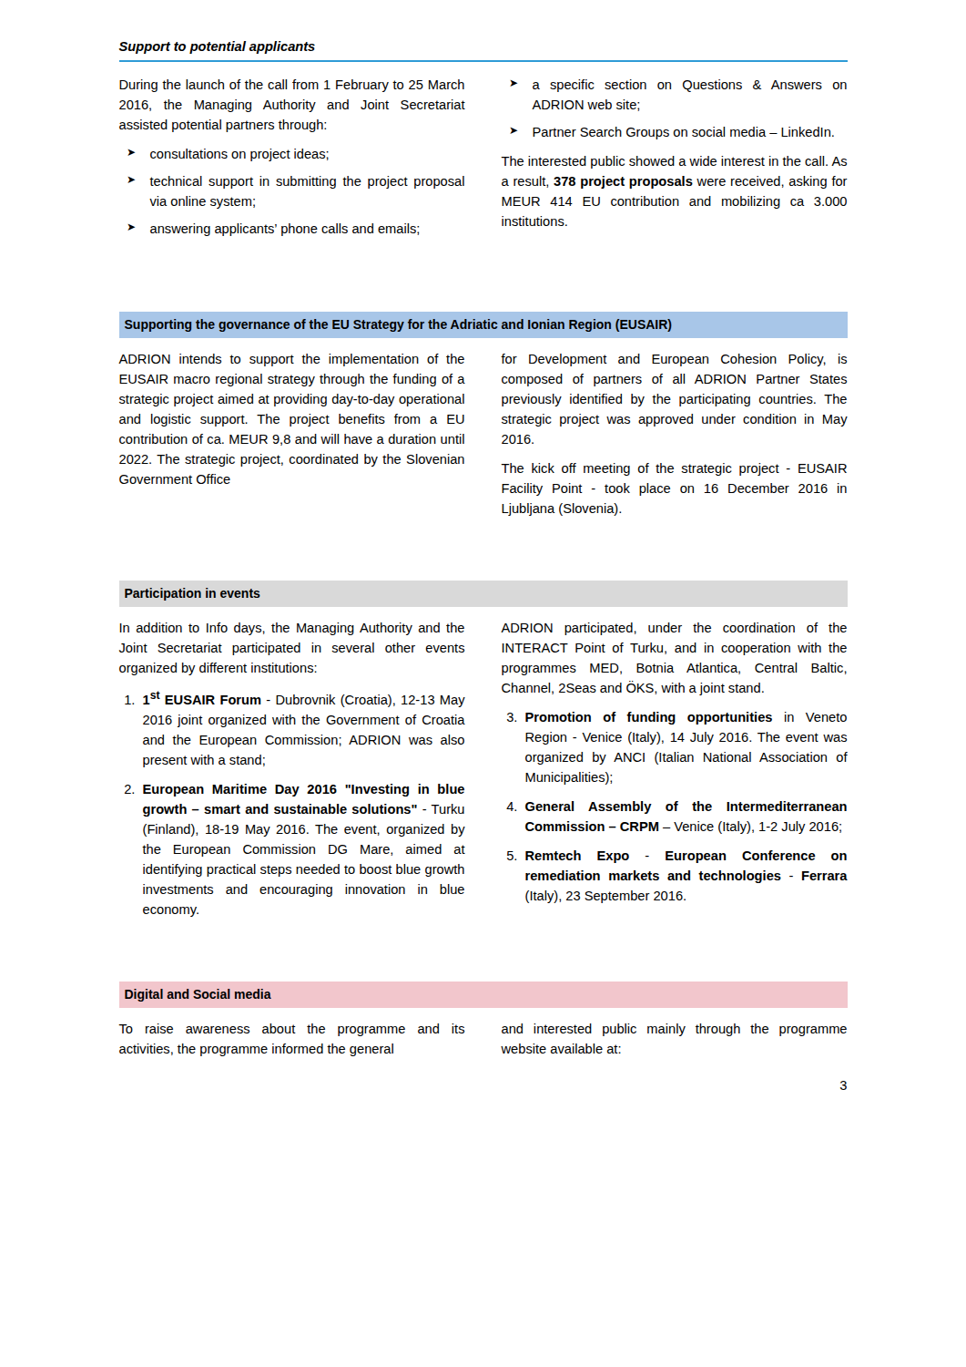Support to potential applicants
During the launch of the call from 1 February to 25 March 2016, the Managing Authority and Joint Secretariat assisted potential partners through:
consultations on project ideas;
technical support in submitting the project proposal via online system;
answering applicants’ phone calls and emails;
a specific section on Questions & Answers on ADRION web site;
Partner Search Groups on social media – LinkedIn.
The interested public showed a wide interest in the call. As a result, 378 project proposals were received, asking for MEUR 414 EU contribution and mobilizing ca 3.000 institutions.
Supporting the governance of the EU Strategy for the Adriatic and Ionian Region (EUSAIR)
ADRION intends to support the implementation of the EUSAIR macro regional strategy through the funding of a strategic project aimed at providing day-to-day operational and logistic support. The project benefits from a EU contribution of ca. MEUR 9,8 and will have a duration until 2022. The strategic project, coordinated by the Slovenian Government Office
for Development and European Cohesion Policy, is composed of partners of all ADRION Partner States previously identified by the participating countries. The strategic project was approved under condition in May 2016.
The kick off meeting of the strategic project - EUSAIR Facility Point - took place on 16 December 2016 in Ljubljana (Slovenia).
Participation in events
In addition to Info days, the Managing Authority and the Joint Secretariat participated in several other events organized by different institutions:
1st EUSAIR Forum - Dubrovnik (Croatia), 12-13 May 2016 joint organized with the Government of Croatia and the European Commission; ADRION was also present with a stand;
European Maritime Day 2016 "Investing in blue growth – smart and sustainable solutions" - Turku (Finland), 18-19 May 2016. The event, organized by the European Commission DG Mare, aimed at identifying practical steps needed to boost blue growth investments and encouraging innovation in blue economy.
ADRION participated, under the coordination of the INTERACT Point of Turku, and in cooperation with the programmes MED, Botnia Atlantica, Central Baltic, Channel, 2Seas and ÖKS, with a joint stand.
Promotion of funding opportunities in Veneto Region - Venice (Italy), 14 July 2016. The event was organized by ANCI (Italian National Association of Municipalities);
General Assembly of the Intermediterranean Commission – CRPM – Venice (Italy), 1-2 July 2016;
Remtech Expo - European Conference on remediation markets and technologies - Ferrara (Italy), 23 September 2016.
Digital and Social media
To raise awareness about the programme and its activities, the programme informed the general
and interested public mainly through the programme website available at:
3